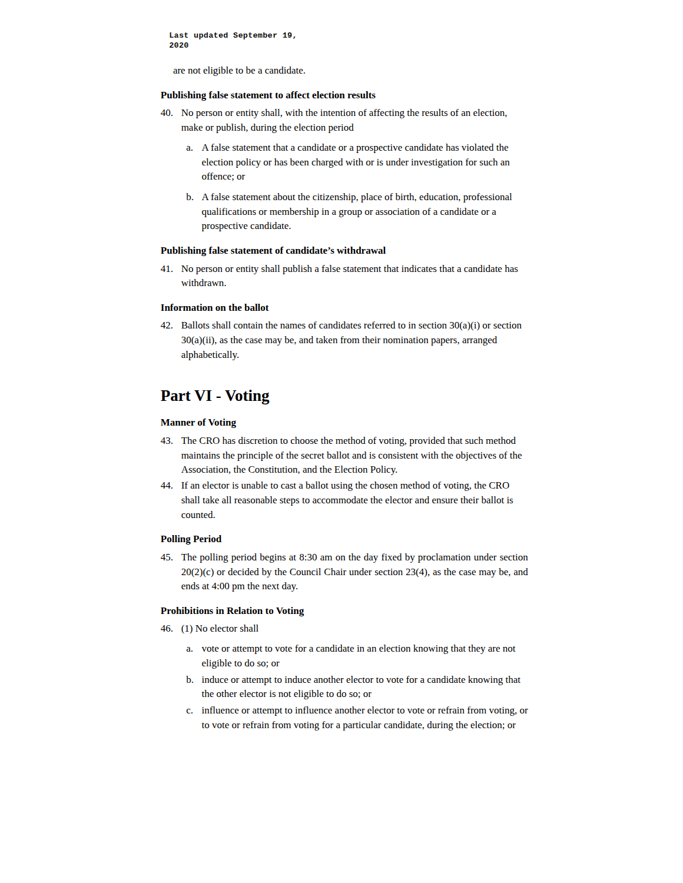Last updated September 19,
2020
are not eligible to be a candidate.
Publishing false statement to affect election results
40.
No person or entity shall, with the intention of affecting the results of an election, make or publish, during the election period
A false statement that a candidate or a prospective candidate has violated the election policy or has been charged with or is under investigation for such an offence; or
A false statement about the citizenship, place of birth, education, professional qualifications or membership in a group or association of a candidate or a prospective candidate.
Publishing false statement of candidate’s withdrawal
41.
No person or entity shall publish a false statement that indicates that a candidate has withdrawn.
Information on the ballot
42.
Ballots shall contain the names of candidates referred to in section 30(a)(i) or section 30(a)(ii), as the case may be, and taken from their nomination papers, arranged alphabetically.
Part VI - Voting
Manner of Voting
43.
The CRO has discretion to choose the method of voting, provided that such method maintains the principle of the secret ballot and is consistent with the objectives of the Association, the Constitution, and the Election Policy.
44.
If an elector is unable to cast a ballot using the chosen method of voting, the CRO shall take all reasonable steps to accommodate the elector and ensure their ballot is counted.
Polling Period
45.
The polling period begins at 8:30 am on the day fixed by proclamation under section 20(2)(c) or decided by the Council Chair under section 23(4), as the case may be, and ends at 4:00 pm the next day.
Prohibitions in Relation to Voting
46.
(1) No elector shall
vote or attempt to vote for a candidate in an election knowing that they are not eligible to do so; or
induce or attempt to induce another elector to vote for a candidate knowing that the other elector is not eligible to do so; or
influence or attempt to influence another elector to vote or refrain from voting, or to vote or refrain from voting for a particular candidate, during the election; or